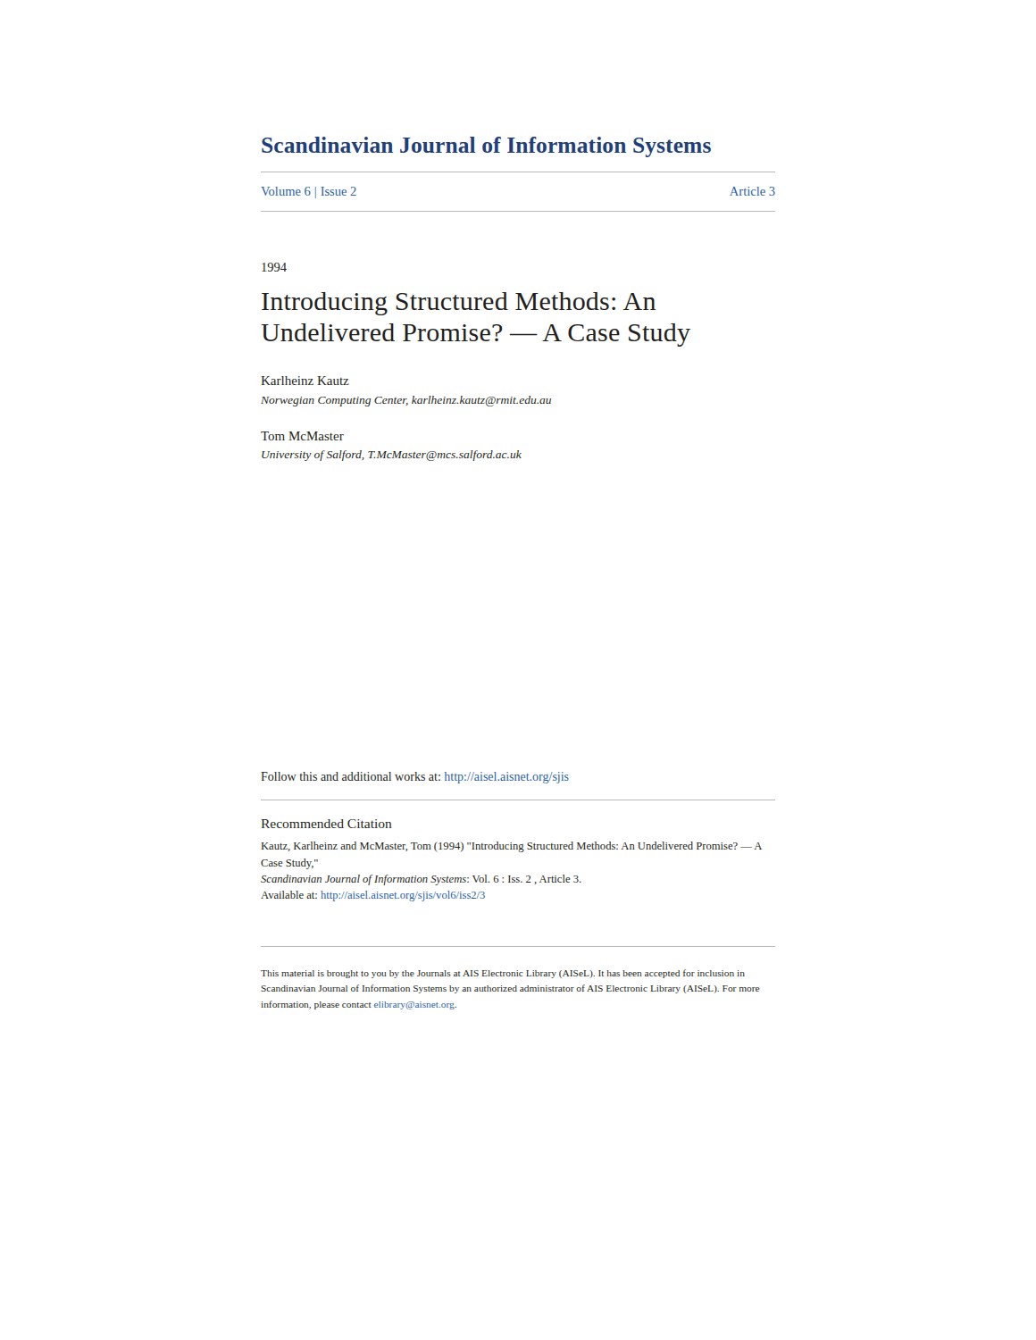Scandinavian Journal of Information Systems
Volume 6|Issue 2
Article 3
1994
Introducing Structured Methods: An Undelivered Promise? — A Case Study
Karlheinz Kautz
Norwegian Computing Center, karlheinz.kautz@rmit.edu.au
Tom McMaster
University of Salford, T.McMaster@mcs.salford.ac.uk
Follow this and additional works at: http://aisel.aisnet.org/sjis
Recommended Citation
Kautz, Karlheinz and McMaster, Tom (1994) "Introducing Structured Methods: An Undelivered Promise? — A Case Study,"
Scandinavian Journal of Information Systems: Vol. 6 : Iss. 2 , Article 3.
Available at: http://aisel.aisnet.org/sjis/vol6/iss2/3
This material is brought to you by the Journals at AIS Electronic Library (AISeL). It has been accepted for inclusion in Scandinavian Journal of Information Systems by an authorized administrator of AIS Electronic Library (AISeL). For more information, please contact elibrary@aisnet.org.